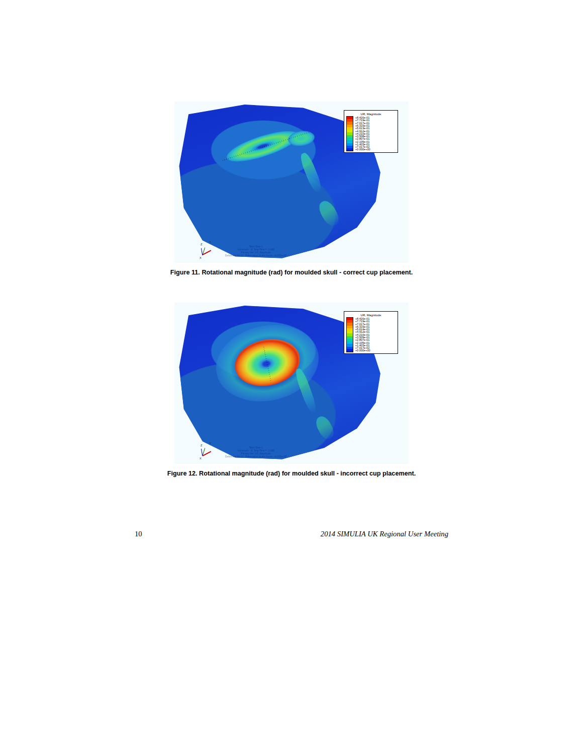UR, Magnitude
+8.420e-01
+7.719e-01
+7.017e-01
+6.315e-01
+5.613e-01
+4.912e-01
+4.210e-01
+3.508e-01
+2.807e-01
+2.105e-01
+1.403e-01
+7.017e-02
+0.000e+00
Step: Step-1
Increment 0: Step Time = 1.000
Primary Var: UR, Magnitude
Deformed Var: U Deformation Scale Factor: +1.000e+00
X Y Z
Figure 11. Rotational magnitude (rad) for moulded skull - correct cup placement.
UR, Magnitude
+8.420e-01
+7.719e-01
+7.017e-01
+6.315e-01
+5.614e-01
+4.912e-01
+4.210e-01
+3.509e-01
+2.807e-01
+2.105e-01
+1.403e-01
+7.017e-02
+0.000e+00
Step: Step-1
Increment 0: Step Time = 1.000
Primary Var: UR, Magnitude
Deformed Var: U Deformation Scale Factor: +1.000e+00
X Y Z
Figure 12. Rotational magnitude (rad) for moulded skull - incorrect cup placement.
10 2014 SIMULIA UK Regional User Meeting